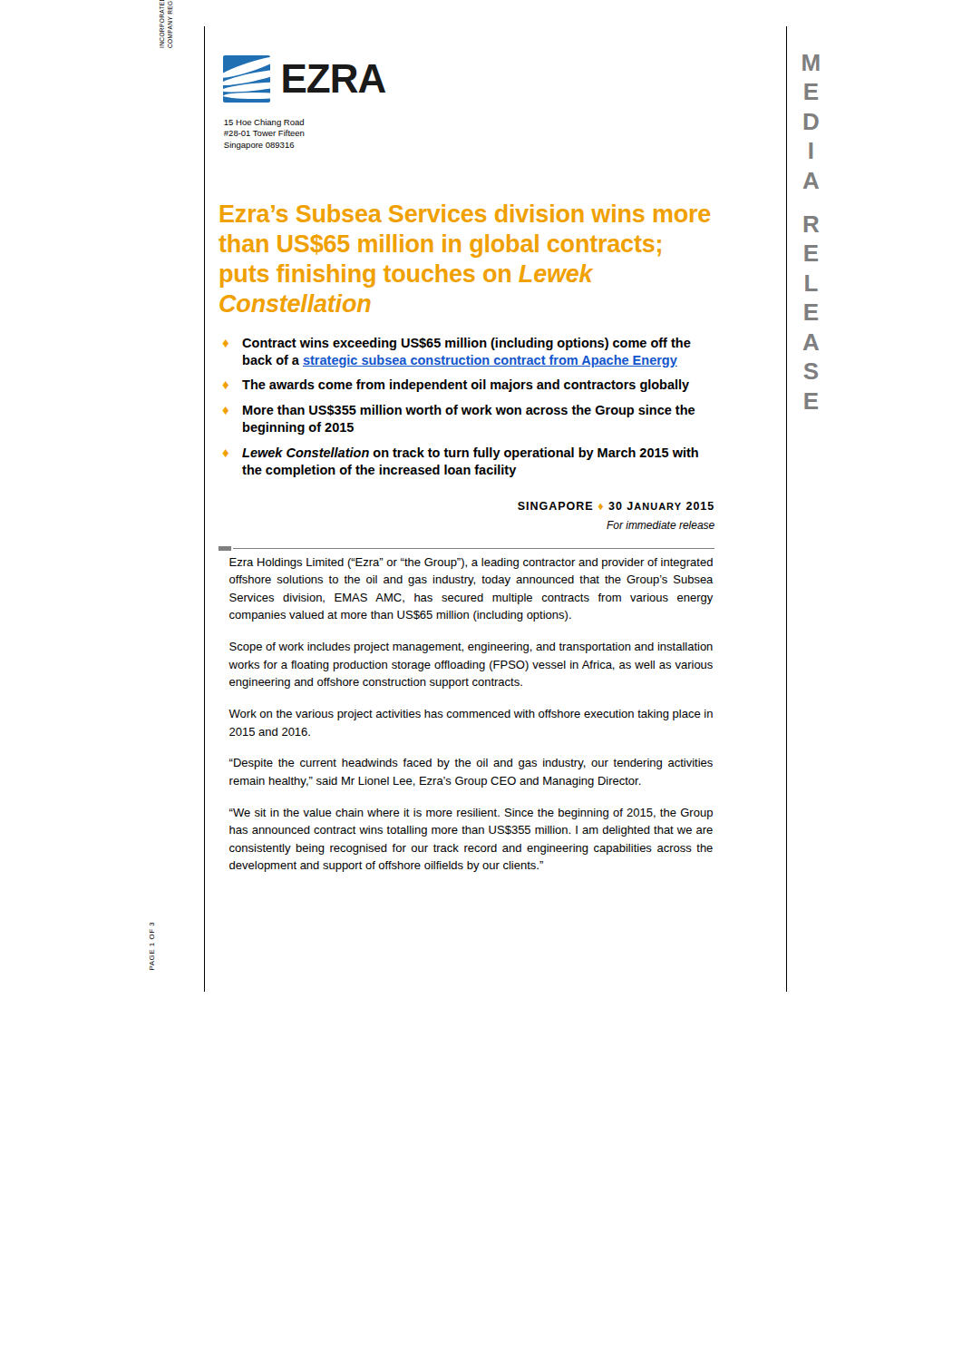INCORPORATED IN SINGAPORE
COMPANY REGISTRATION NO. 199901411N
PAGE 1 OF 3
M E D I A
R E L E A S E
EZRA
15 Hoe Chiang Road
#28-01 Tower Fifteen
Singapore 089316
Ezra’s Subsea Services division wins more than US$65 million in global contracts; puts finishing touches on Lewek Constellation
Contract wins exceeding US$65 million (including options) come off the back of a strategic subsea construction contract from Apache Energy
The awards come from independent oil majors and contractors globally
More than US$355 million worth of work won across the Group since the beginning of 2015
Lewek Constellation on track to turn fully operational by March 2015 with the completion of the increased loan facility
SINGAPORE ♦ 30 JANUARY 2015
For immediate release
Ezra Holdings Limited (“Ezra” or “the Group”), a leading contractor and provider of integrated offshore solutions to the oil and gas industry, today announced that the Group’s Subsea Services division, EMAS AMC, has secured multiple contracts from various energy companies valued at more than US$65 million (including options).
Scope of work includes project management, engineering, and transportation and installation works for a floating production storage offloading (FPSO) vessel in Africa, as well as various engineering and offshore construction support contracts.
Work on the various project activities has commenced with offshore execution taking place in 2015 and 2016.
“Despite the current headwinds faced by the oil and gas industry, our tendering activities remain healthy,” said Mr Lionel Lee, Ezra’s Group CEO and Managing Director.
“We sit in the value chain where it is more resilient. Since the beginning of 2015, the Group has announced contract wins totalling more than US$355 million. I am delighted that we are consistently being recognised for our track record and engineering capabilities across the development and support of offshore oilfields by our clients.”